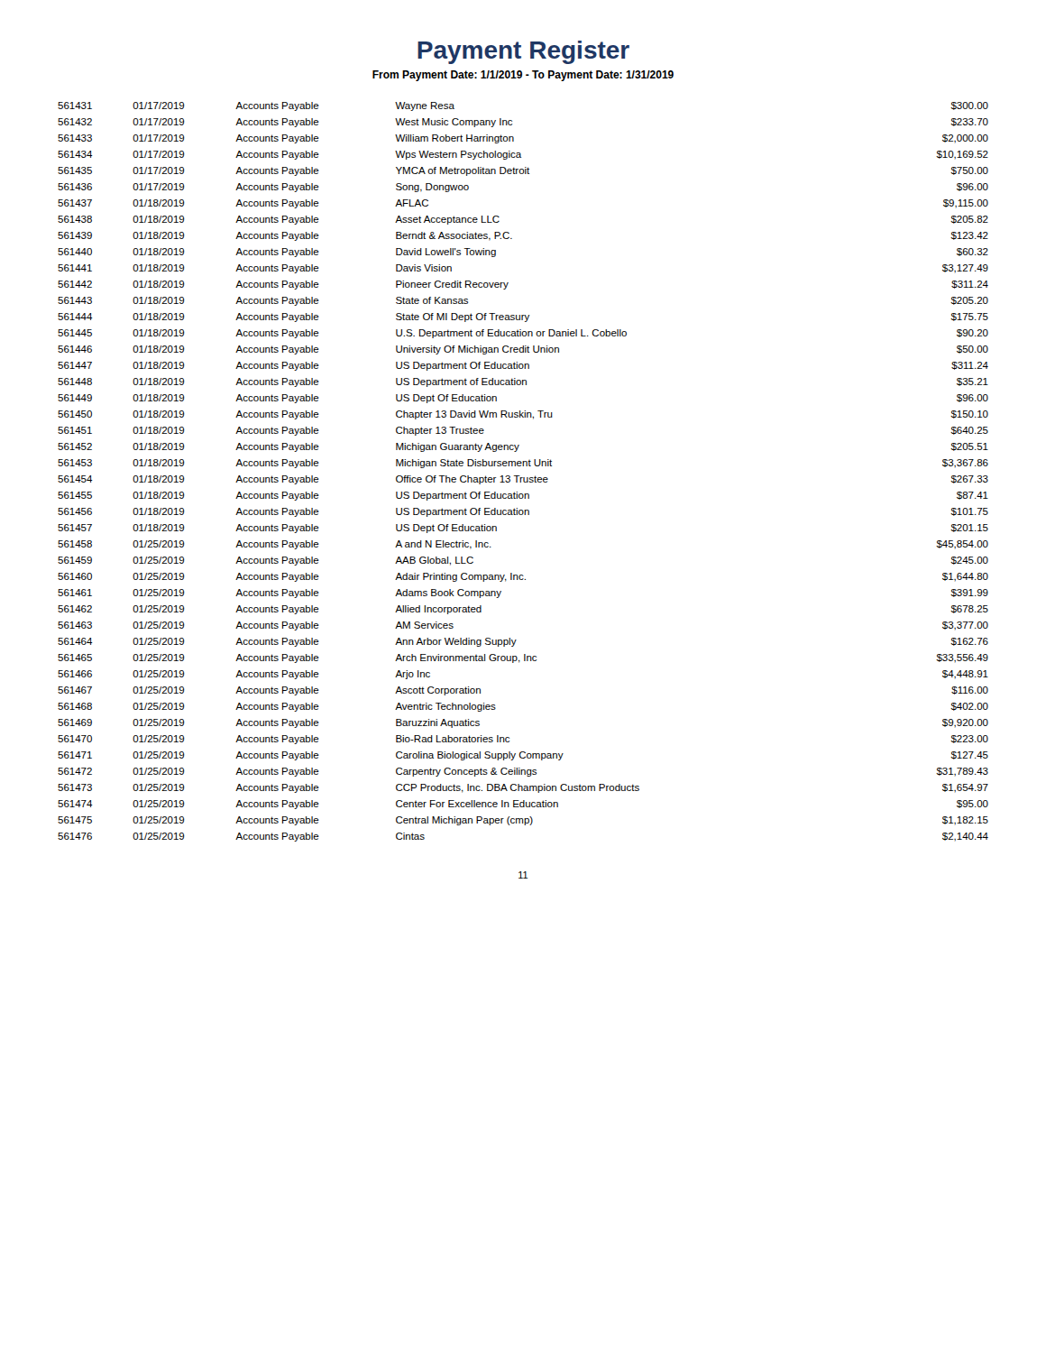Payment Register
From Payment Date: 1/1/2019 - To Payment Date: 1/31/2019
| 561431 | 01/17/2019 | Accounts Payable | Wayne Resa | $300.00 |
| 561432 | 01/17/2019 | Accounts Payable | West Music Company Inc | $233.70 |
| 561433 | 01/17/2019 | Accounts Payable | William Robert Harrington | $2,000.00 |
| 561434 | 01/17/2019 | Accounts Payable | Wps Western Psychologica | $10,169.52 |
| 561435 | 01/17/2019 | Accounts Payable | YMCA of Metropolitan Detroit | $750.00 |
| 561436 | 01/17/2019 | Accounts Payable | Song, Dongwoo | $96.00 |
| 561437 | 01/18/2019 | Accounts Payable | AFLAC | $9,115.00 |
| 561438 | 01/18/2019 | Accounts Payable | Asset Acceptance LLC | $205.82 |
| 561439 | 01/18/2019 | Accounts Payable | Berndt & Associates, P.C. | $123.42 |
| 561440 | 01/18/2019 | Accounts Payable | David Lowell's Towing | $60.32 |
| 561441 | 01/18/2019 | Accounts Payable | Davis Vision | $3,127.49 |
| 561442 | 01/18/2019 | Accounts Payable | Pioneer Credit Recovery | $311.24 |
| 561443 | 01/18/2019 | Accounts Payable | State of Kansas | $205.20 |
| 561444 | 01/18/2019 | Accounts Payable | State Of MI Dept Of Treasury | $175.75 |
| 561445 | 01/18/2019 | Accounts Payable | U.S. Department of Education or Daniel L. Cobello | $90.20 |
| 561446 | 01/18/2019 | Accounts Payable | University Of Michigan Credit Union | $50.00 |
| 561447 | 01/18/2019 | Accounts Payable | US Department Of Education | $311.24 |
| 561448 | 01/18/2019 | Accounts Payable | US Department of Education | $35.21 |
| 561449 | 01/18/2019 | Accounts Payable | US Dept Of Education | $96.00 |
| 561450 | 01/18/2019 | Accounts Payable | Chapter 13 David Wm Ruskin, Tru | $150.10 |
| 561451 | 01/18/2019 | Accounts Payable | Chapter 13 Trustee | $640.25 |
| 561452 | 01/18/2019 | Accounts Payable | Michigan Guaranty Agency | $205.51 |
| 561453 | 01/18/2019 | Accounts Payable | Michigan State Disbursement Unit | $3,367.86 |
| 561454 | 01/18/2019 | Accounts Payable | Office Of The Chapter 13 Trustee | $267.33 |
| 561455 | 01/18/2019 | Accounts Payable | US Department Of Education | $87.41 |
| 561456 | 01/18/2019 | Accounts Payable | US Department Of Education | $101.75 |
| 561457 | 01/18/2019 | Accounts Payable | US Dept Of Education | $201.15 |
| 561458 | 01/25/2019 | Accounts Payable | A and N Electric, Inc. | $45,854.00 |
| 561459 | 01/25/2019 | Accounts Payable | AAB Global, LLC | $245.00 |
| 561460 | 01/25/2019 | Accounts Payable | Adair Printing Company, Inc. | $1,644.80 |
| 561461 | 01/25/2019 | Accounts Payable | Adams Book Company | $391.99 |
| 561462 | 01/25/2019 | Accounts Payable | Allied Incorporated | $678.25 |
| 561463 | 01/25/2019 | Accounts Payable | AM Services | $3,377.00 |
| 561464 | 01/25/2019 | Accounts Payable | Ann Arbor Welding Supply | $162.76 |
| 561465 | 01/25/2019 | Accounts Payable | Arch Environmental Group, Inc | $33,556.49 |
| 561466 | 01/25/2019 | Accounts Payable | Arjo Inc | $4,448.91 |
| 561467 | 01/25/2019 | Accounts Payable | Ascott Corporation | $116.00 |
| 561468 | 01/25/2019 | Accounts Payable | Aventric Technologies | $402.00 |
| 561469 | 01/25/2019 | Accounts Payable | Baruzzini Aquatics | $9,920.00 |
| 561470 | 01/25/2019 | Accounts Payable | Bio-Rad Laboratories Inc | $223.00 |
| 561471 | 01/25/2019 | Accounts Payable | Carolina Biological Supply Company | $127.45 |
| 561472 | 01/25/2019 | Accounts Payable | Carpentry Concepts & Ceilings | $31,789.43 |
| 561473 | 01/25/2019 | Accounts Payable | CCP Products, Inc. DBA Champion Custom Products | $1,654.97 |
| 561474 | 01/25/2019 | Accounts Payable | Center For Excellence In Education | $95.00 |
| 561475 | 01/25/2019 | Accounts Payable | Central Michigan Paper (cmp) | $1,182.15 |
| 561476 | 01/25/2019 | Accounts Payable | Cintas | $2,140.44 |
11